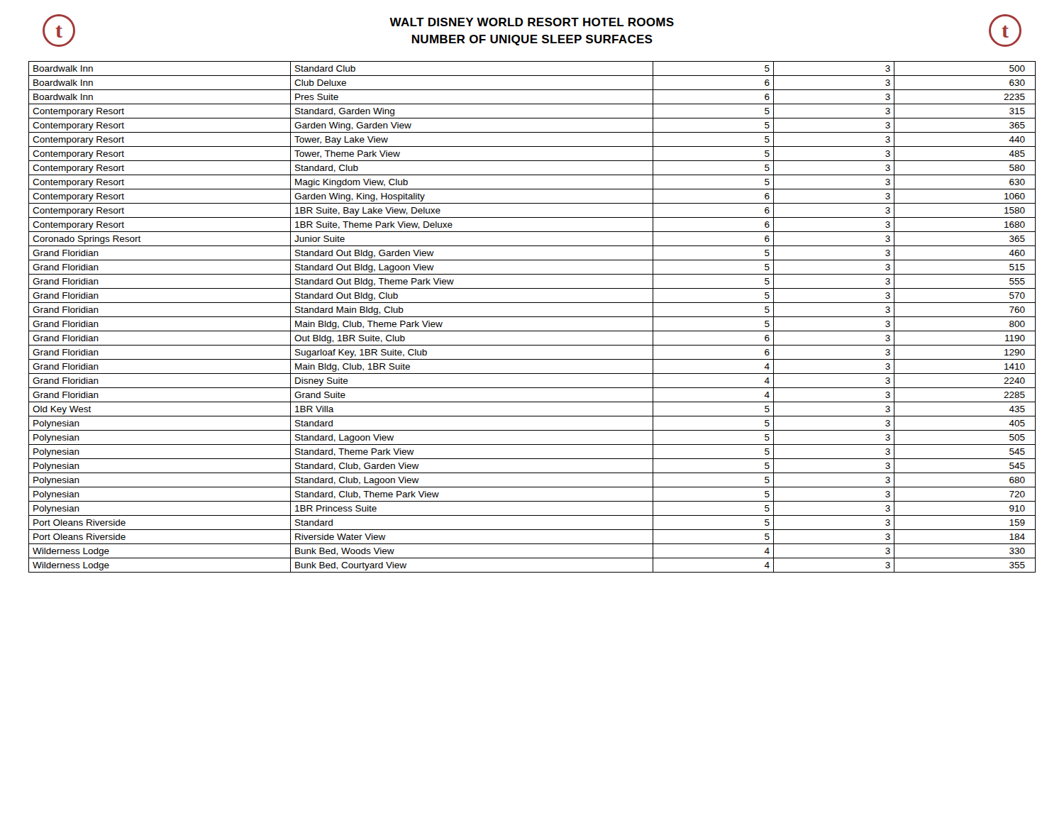t
t
WALT DISNEY WORLD RESORT HOTEL ROOMS
NUMBER OF UNIQUE SLEEP SURFACES
| Boardwalk Inn | Standard Club | 5 | 3 | 500 |
| Boardwalk Inn | Club Deluxe | 6 | 3 | 630 |
| Boardwalk Inn | Pres Suite | 6 | 3 | 2235 |
| Contemporary Resort | Standard, Garden Wing | 5 | 3 | 315 |
| Contemporary Resort | Garden Wing, Garden View | 5 | 3 | 365 |
| Contemporary Resort | Tower, Bay Lake View | 5 | 3 | 440 |
| Contemporary Resort | Tower, Theme Park View | 5 | 3 | 485 |
| Contemporary Resort | Standard, Club | 5 | 3 | 580 |
| Contemporary Resort | Magic Kingdom View, Club | 5 | 3 | 630 |
| Contemporary Resort | Garden Wing, King, Hospitality | 6 | 3 | 1060 |
| Contemporary Resort | 1BR Suite, Bay Lake View, Deluxe | 6 | 3 | 1580 |
| Contemporary Resort | 1BR Suite, Theme Park View, Deluxe | 6 | 3 | 1680 |
| Coronado Springs Resort | Junior Suite | 6 | 3 | 365 |
| Grand Floridian | Standard Out Bldg, Garden View | 5 | 3 | 460 |
| Grand Floridian | Standard Out Bldg, Lagoon View | 5 | 3 | 515 |
| Grand Floridian | Standard Out Bldg, Theme Park View | 5 | 3 | 555 |
| Grand Floridian | Standard Out Bldg, Club | 5 | 3 | 570 |
| Grand Floridian | Standard Main Bldg, Club | 5 | 3 | 760 |
| Grand Floridian | Main Bldg, Club, Theme Park View | 5 | 3 | 800 |
| Grand Floridian | Out Bldg, 1BR Suite, Club | 6 | 3 | 1190 |
| Grand Floridian | Sugarloaf Key, 1BR Suite, Club | 6 | 3 | 1290 |
| Grand Floridian | Main Bldg, Club, 1BR Suite | 4 | 3 | 1410 |
| Grand Floridian | Disney Suite | 4 | 3 | 2240 |
| Grand Floridian | Grand Suite | 4 | 3 | 2285 |
| Old Key West | 1BR Villa | 5 | 3 | 435 |
| Polynesian | Standard | 5 | 3 | 405 |
| Polynesian | Standard, Lagoon View | 5 | 3 | 505 |
| Polynesian | Standard, Theme Park View | 5 | 3 | 545 |
| Polynesian | Standard, Club, Garden View | 5 | 3 | 545 |
| Polynesian | Standard, Club, Lagoon View | 5 | 3 | 680 |
| Polynesian | Standard, Club, Theme Park View | 5 | 3 | 720 |
| Polynesian | 1BR Princess Suite | 5 | 3 | 910 |
| Port Oleans Riverside | Standard | 5 | 3 | 159 |
| Port Oleans Riverside | Riverside Water View | 5 | 3 | 184 |
| Wilderness Lodge | Bunk Bed, Woods View | 4 | 3 | 330 |
| Wilderness Lodge | Bunk Bed, Courtyard View | 4 | 3 | 355 |